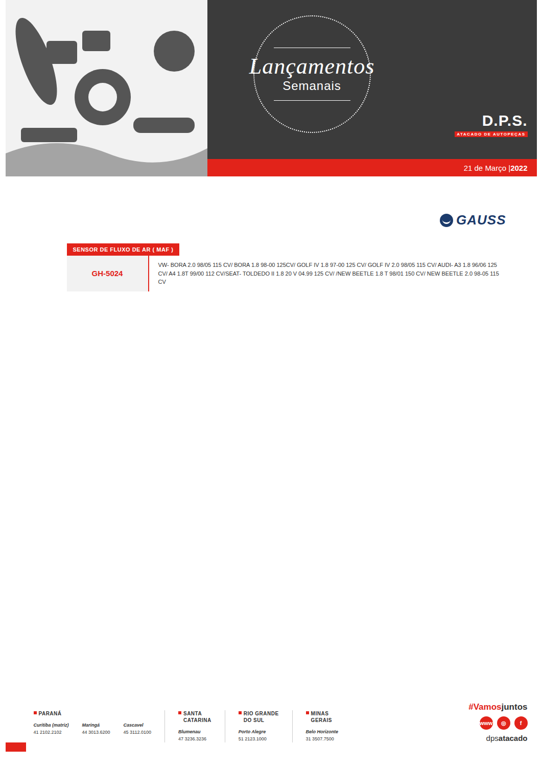Lançamentos
Semanais
D.P.S.
ATACADO DE AUTOPEÇAS
21 de Março | 2022
GAUSS
SENSOR DE FLUXO DE AR ( MAF )
| GH-5024 | VW- BORA 2.0 98/05 115 CV/ BORA 1.8 98-00 125CV/ GOLF IV 1.8 97-00 125 CV/ GOLF IV 2.0 98/05 115 CV/ AUDI- A3 1.8 96/06 125 CV/ A4 1.8T 99/00 112 CV/SEAT- TOLDEDO II 1.8 20 V 04.99 125 CV/ /NEW BEETLE 1.8 T 98/01 150 CV/ NEW BEETLE 2.0 98-05 115 CV |
PARANÁ
Curitiba (matriz) 41 2102.2102
Maringá44 3013.6200
Cascavel45 3112.0100
SANTA
CATARINA
Blumenau47 3236.3236
RIO GRANDE
DO SUL
Porto Alegre51 2123.1000
MINAS
GERAIS
Belo Horizonte31 3507.7500
#Vamosjuntos
www
◎
f
dpsatacado